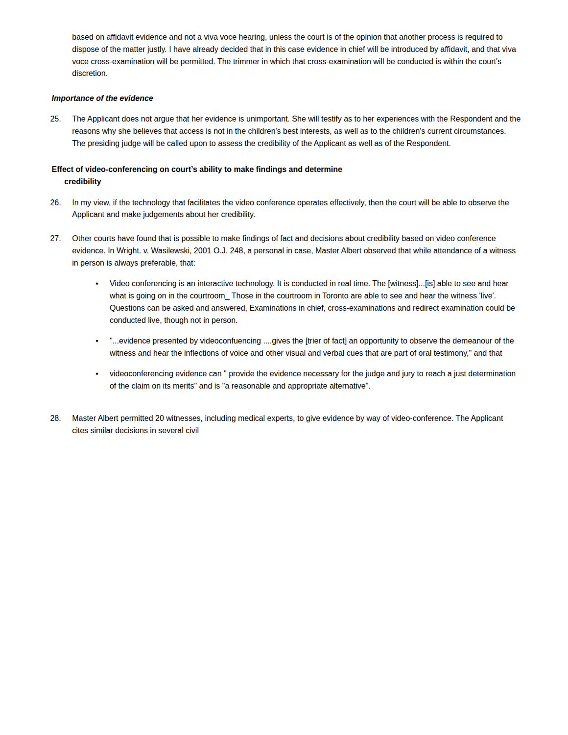based on affidavit evidence and not a viva voce hearing, unless the court is of the opinion that another process is required to dispose of the matter justly. I have already decided that in this case evidence in chief will be introduced by affidavit, and that viva voce cross-examination will be permitted. The trimmer in which that cross-examination will be conducted is within the court's discretion.
Importance of the evidence
25.
The Applicant does not argue that her evidence is unimportant. She will testify as to her experiences with the Respondent and the reasons why she believes that access is not in the children's best interests, as well as to the children's current circumstances. The presiding judge will be called upon to assess the credibility of the Applicant as well as of the Respondent.
Effect of video-conferencing on court’s ability to make findings and determine credibility
26.
In my view, if the technology that facilitates the video conference operates effectively, then the court will be able to observe the Applicant and make judgements about her credibility.
27.
Other courts have found that is possible to make findings of fact and decisions about credibility based on video conference evidence. In Wright. v. Wasilewski, 2001 O.J. 248, a personal in case, Master Albert observed that while attendance of a witness in person is always preferable, that:
Video conferencing is an interactive technology. It is conducted in real time. The [witness]...[is] able to see and hear what is going on in the courtroom_ Those in the courtroom in Toronto are able to see and hear the witness 'live'. Questions can be asked and answered, Examinations in chief, cross-examinations and redirect examination could be conducted live, though not in person.
"...evidence presented by videoconfuencing ....gives the [trier of fact] an opportunity to observe the demeanour of the witness and hear the inflections of voice and other visual and verbal cues that are part of oral testimony," and that
videoconferencing evidence can " provide the evidence necessary for the judge and jury to reach a just determination of the claim on its merits" and is "a reasonable and appropriate alternative".
28.
Master Albert permitted 20 witnesses, including medical experts, to give evidence by way of video-conference. The Applicant cites similar decisions in several civil